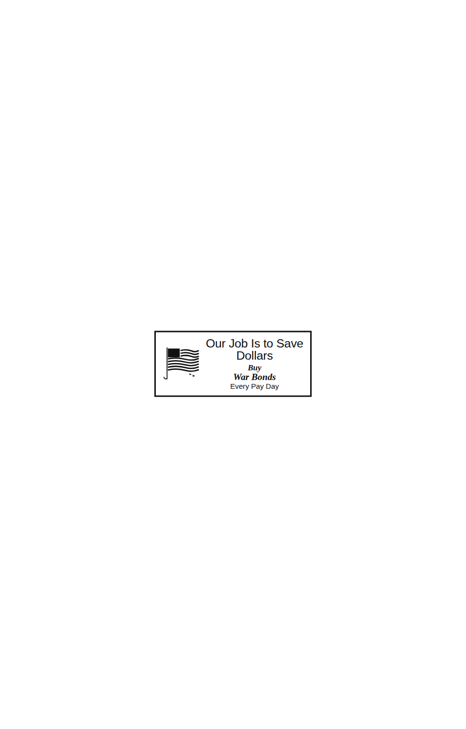Our Job Is to Save
Dollars
Buy
War Bonds
Every Pay Day